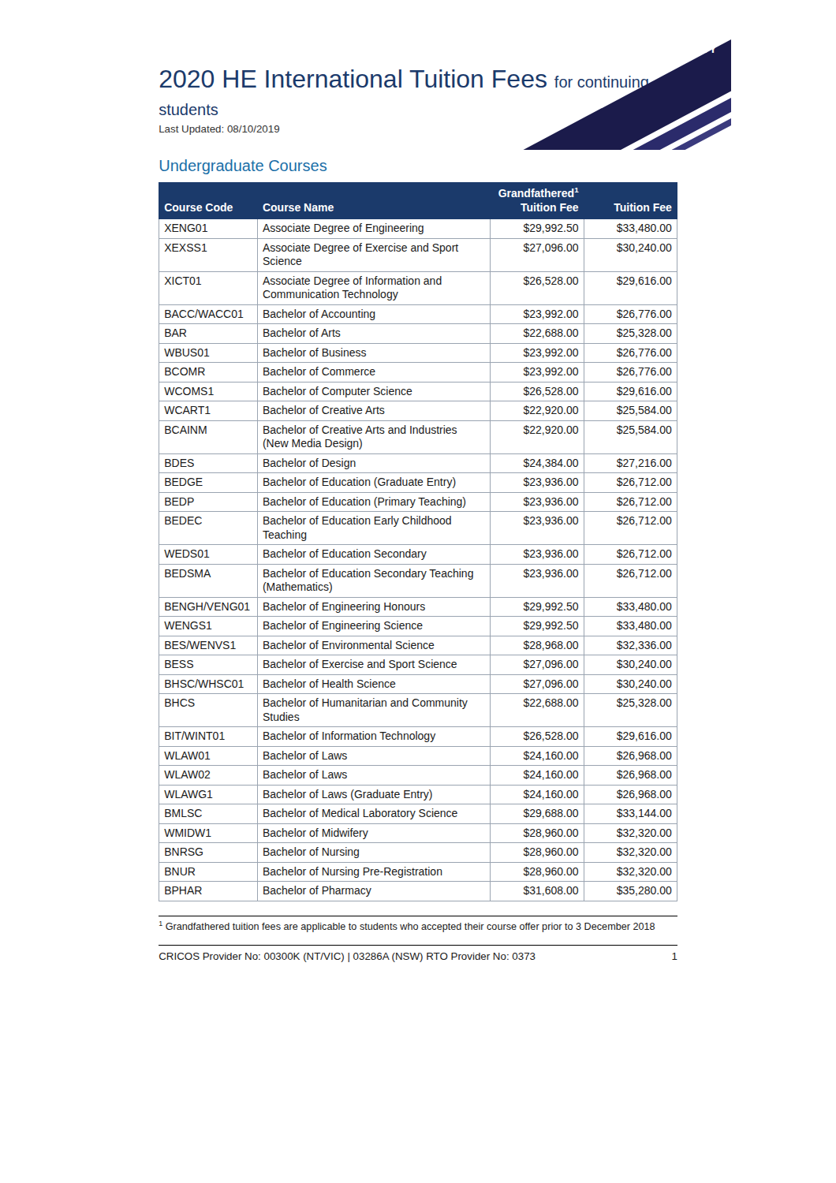Charles
Darwin
University
2020 HE International Tuition Fees for continuing students
Last Updated: 08/10/2019
Undergraduate Courses
| Course Code | Course Name | Grandfathered 1 Tuition Fee | Tuition Fee |
| --- | --- | --- | --- |
| XENG01 | Associate Degree of Engineering | $29,992.50 | $33,480.00 |
| XEXSS1 | Associate Degree of Exercise and Sport Science | $27,096.00 | $30,240.00 |
| XICT01 | Associate Degree of Information and Communication Technology | $26,528.00 | $29,616.00 |
| BACC/WACC01 | Bachelor of Accounting | $23,992.00 | $26,776.00 |
| BAR | Bachelor of Arts | $22,688.00 | $25,328.00 |
| WBUS01 | Bachelor of Business | $23,992.00 | $26,776.00 |
| BCOMR | Bachelor of Commerce | $23,992.00 | $26,776.00 |
| WCOMS1 | Bachelor of Computer Science | $26,528.00 | $29,616.00 |
| WCART1 | Bachelor of Creative Arts | $22,920.00 | $25,584.00 |
| BCAINM | Bachelor of Creative Arts and Industries (New Media Design) | $22,920.00 | $25,584.00 |
| BDES | Bachelor of Design | $24,384.00 | $27,216.00 |
| BEDGE | Bachelor of Education (Graduate Entry) | $23,936.00 | $26,712.00 |
| BEDP | Bachelor of Education (Primary Teaching) | $23,936.00 | $26,712.00 |
| BEDEC | Bachelor of Education Early Childhood Teaching | $23,936.00 | $26,712.00 |
| WEDS01 | Bachelor of Education Secondary | $23,936.00 | $26,712.00 |
| BEDSMA | Bachelor of Education Secondary Teaching (Mathematics) | $23,936.00 | $26,712.00 |
| BENGH/VENG01 | Bachelor of Engineering Honours | $29,992.50 | $33,480.00 |
| WENGS1 | Bachelor of Engineering Science | $29,992.50 | $33,480.00 |
| BES/WENVS1 | Bachelor of Environmental Science | $28,968.00 | $32,336.00 |
| BESS | Bachelor of Exercise and Sport Science | $27,096.00 | $30,240.00 |
| BHSC/WHSC01 | Bachelor of Health Science | $27,096.00 | $30,240.00 |
| BHCS | Bachelor of Humanitarian and Community Studies | $22,688.00 | $25,328.00 |
| BIT/WINT01 | Bachelor of Information Technology | $26,528.00 | $29,616.00 |
| WLAW01 | Bachelor of Laws | $24,160.00 | $26,968.00 |
| WLAW02 | Bachelor of Laws | $24,160.00 | $26,968.00 |
| WLAWG1 | Bachelor of Laws (Graduate Entry) | $24,160.00 | $26,968.00 |
| BMLSC | Bachelor of Medical Laboratory Science | $29,688.00 | $33,144.00 |
| WMIDW1 | Bachelor of Midwifery | $28,960.00 | $32,320.00 |
| BNRSG | Bachelor of Nursing | $28,960.00 | $32,320.00 |
| BNUR | Bachelor of Nursing Pre-Registration | $28,960.00 | $32,320.00 |
| BPHAR | Bachelor of Pharmacy | $31,608.00 | $35,280.00 |
1 Grandfathered tuition fees are applicable to students who accepted their course offer prior to 3 December 2018
CRICOS Provider No: 00300K (NT/VIC) | 03286A (NSW) RTO Provider No: 0373 1